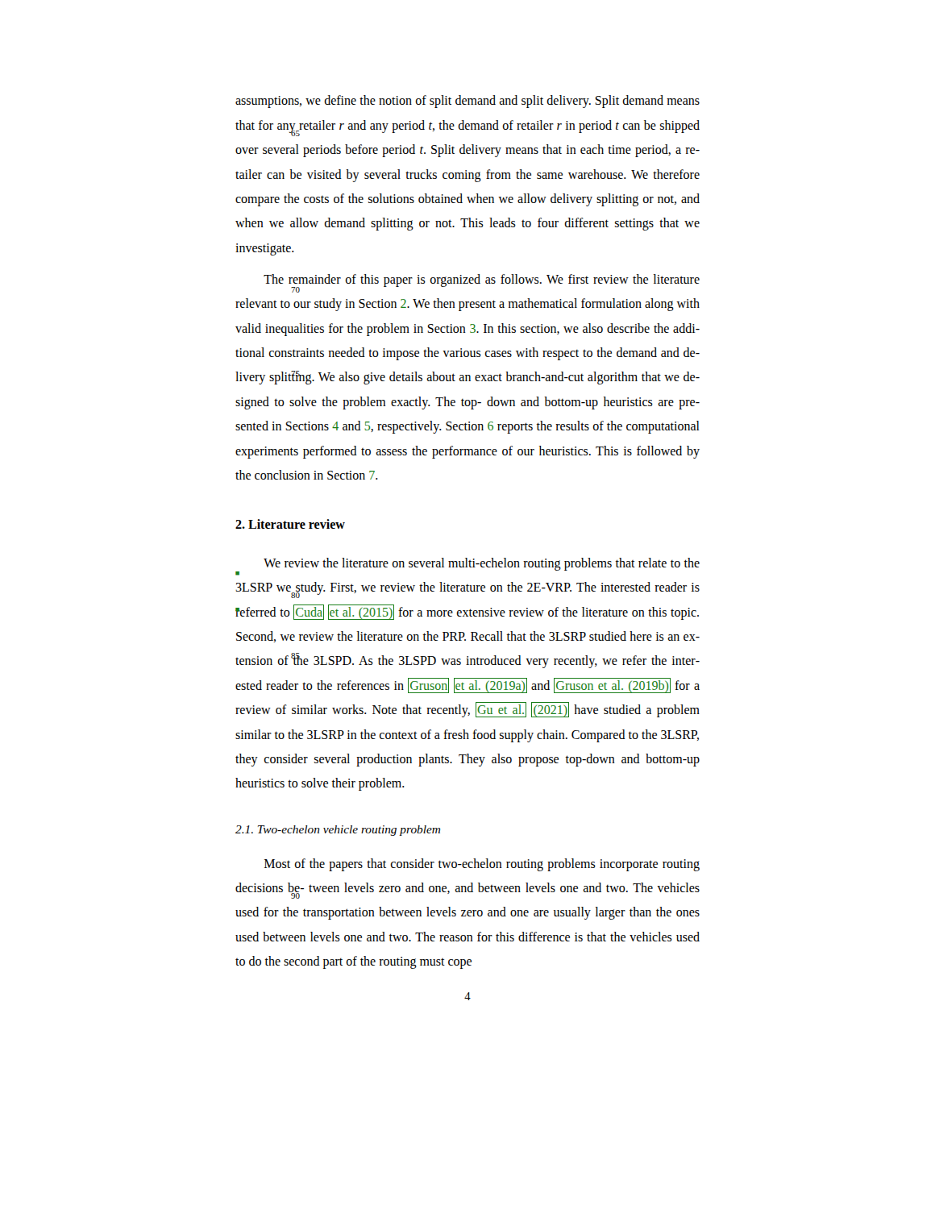assumptions, we define the notion of split demand and split delivery. Split demand means that for any retailer r and any period t, the demand of retailer r in period t can be shipped over several periods before period t. Split delivery means that in each time period, a retailer can be visited by several trucks coming from the same warehouse. We therefore compare the costs of the solutions obtained when we allow delivery splitting or not, and when we allow demand splitting or not. This leads to four different settings that we investigate.
65
The remainder of this paper is organized as follows. We first review the literature relevant to our study in Section 2. We then present a mathematical formulation along with valid inequalities for the problem in Section 3. In this section, we also describe the additional constraints needed to impose the various cases with respect to the demand and delivery splitting. We also give details about an exact branch-and-cut algorithm that we designed to solve the problem exactly. The top- down and bottom-up heuristics are presented in Sections 4 and 5, respectively. Section 6 reports the results of the computational experiments performed to assess the performance of our heuristics. This is followed by the conclusion in Section 7.
70 75
2. Literature review
We review the literature on several multi-echelon routing problems that relate to the 3LSRP we study. First, we review the literature on the 2E-VRP. The interested reader is referred to Cuda et al. (2015) for a more extensive review of the literature on this topic. Second, we review the literature on the PRP. Recall that the 3LSRP studied here is an extension of the 3LSPD. As the 3LSPD was introduced very recently, we refer the interested reader to the references in Gruson et al. (2019a) and Gruson et al. (2019b) for a review of similar works. Note that recently, Gu et al. (2021) have studied a problem similar to the 3LSRP in the context of a fresh food supply chain. Compared to the 3LSRP, they consider several production plants. They also propose top-down and bottom-up heuristics to solve their problem.
80 85 ■ ■
2.1. Two-echelon vehicle routing problem
Most of the papers that consider two-echelon routing problems incorporate routing decisions be- tween levels zero and one, and between levels one and two. The vehicles used for the transportation between levels zero and one are usually larger than the ones used between levels one and two. The reason for this difference is that the vehicles used to do the second part of the routing must cope
90
4